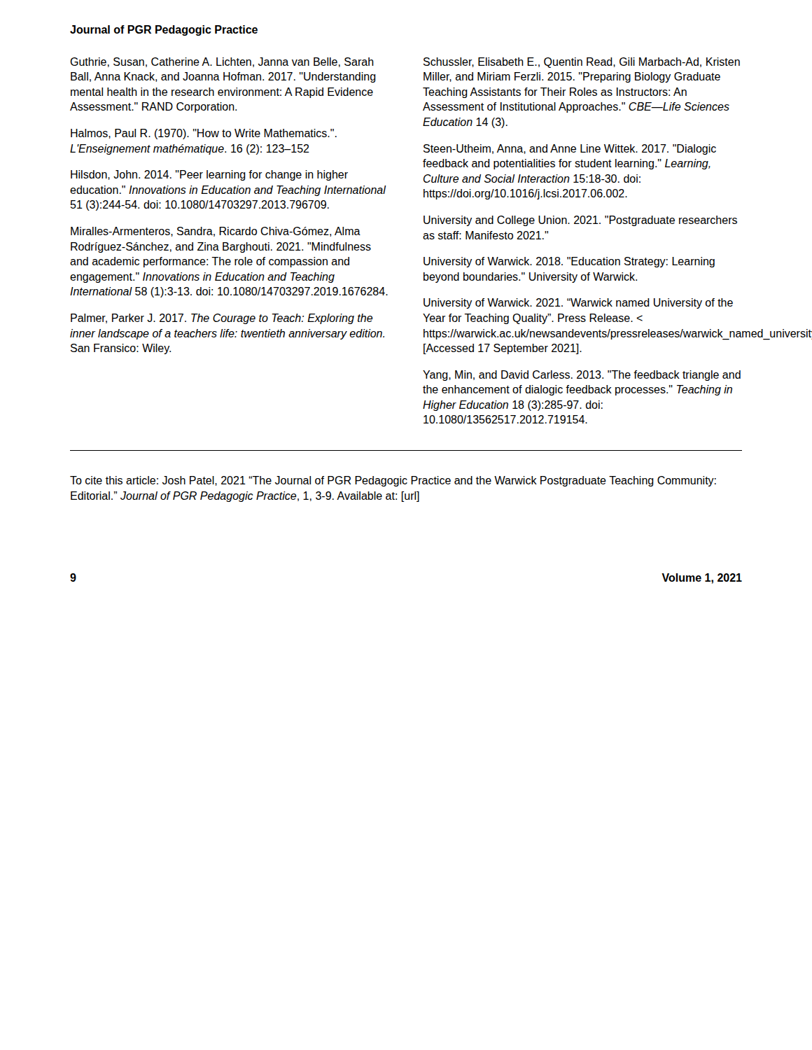Journal of PGR Pedagogic Practice
Guthrie, Susan, Catherine A. Lichten, Janna van Belle, Sarah Ball, Anna Knack, and Joanna Hofman. 2017. "Understanding mental health in the research environment: A Rapid Evidence Assessment." RAND Corporation.
Halmos, Paul R. (1970). "How to Write Mathematics.". L'Enseignement mathématique. 16 (2): 123–152
Hilsdon, John. 2014. "Peer learning for change in higher education." Innovations in Education and Teaching International 51 (3):244-54. doi: 10.1080/14703297.2013.796709.
Miralles-Armenteros, Sandra, Ricardo Chiva-Gómez, Alma Rodríguez-Sánchez, and Zina Barghouti. 2021. "Mindfulness and academic performance: The role of compassion and engagement." Innovations in Education and Teaching International 58 (1):3-13. doi: 10.1080/14703297.2019.1676284.
Palmer, Parker J. 2017. The Courage to Teach: Exploring the inner landscape of a teachers life: twentieth anniversary edition. San Fransico: Wiley.
Schussler, Elisabeth E., Quentin Read, Gili Marbach-Ad, Kristen Miller, and Miriam Ferzli. 2015. "Preparing Biology Graduate Teaching Assistants for Their Roles as Instructors: An Assessment of Institutional Approaches." CBE—Life Sciences Education 14 (3).
Steen-Utheim, Anna, and Anne Line Wittek. 2017. "Dialogic feedback and potentialities for student learning." Learning, Culture and Social Interaction 15:18-30. doi: https://doi.org/10.1016/j.lcsi.2017.06.002.
University and College Union. 2021. "Postgraduate researchers as staff: Manifesto 2021."
University of Warwick. 2018. "Education Strategy: Learning beyond boundaries." University of Warwick.
University of Warwick. 2021. “Warwick named University of the Year for Teaching Quality”. Press Release. < https://warwick.ac.uk/newsandevents/pressreleases/warwick_named_university> [Accessed 17 September 2021].
Yang, Min, and David Carless. 2013. "The feedback triangle and the enhancement of dialogic feedback processes." Teaching in Higher Education 18 (3):285-97. doi: 10.1080/13562517.2012.719154.
To cite this article: Josh Patel, 2021 “The Journal of PGR Pedagogic Practice and the Warwick Postgraduate Teaching Community: Editorial.” Journal of PGR Pedagogic Practice, 1, 3-9. Available at: [url]
9 Volume 1, 2021